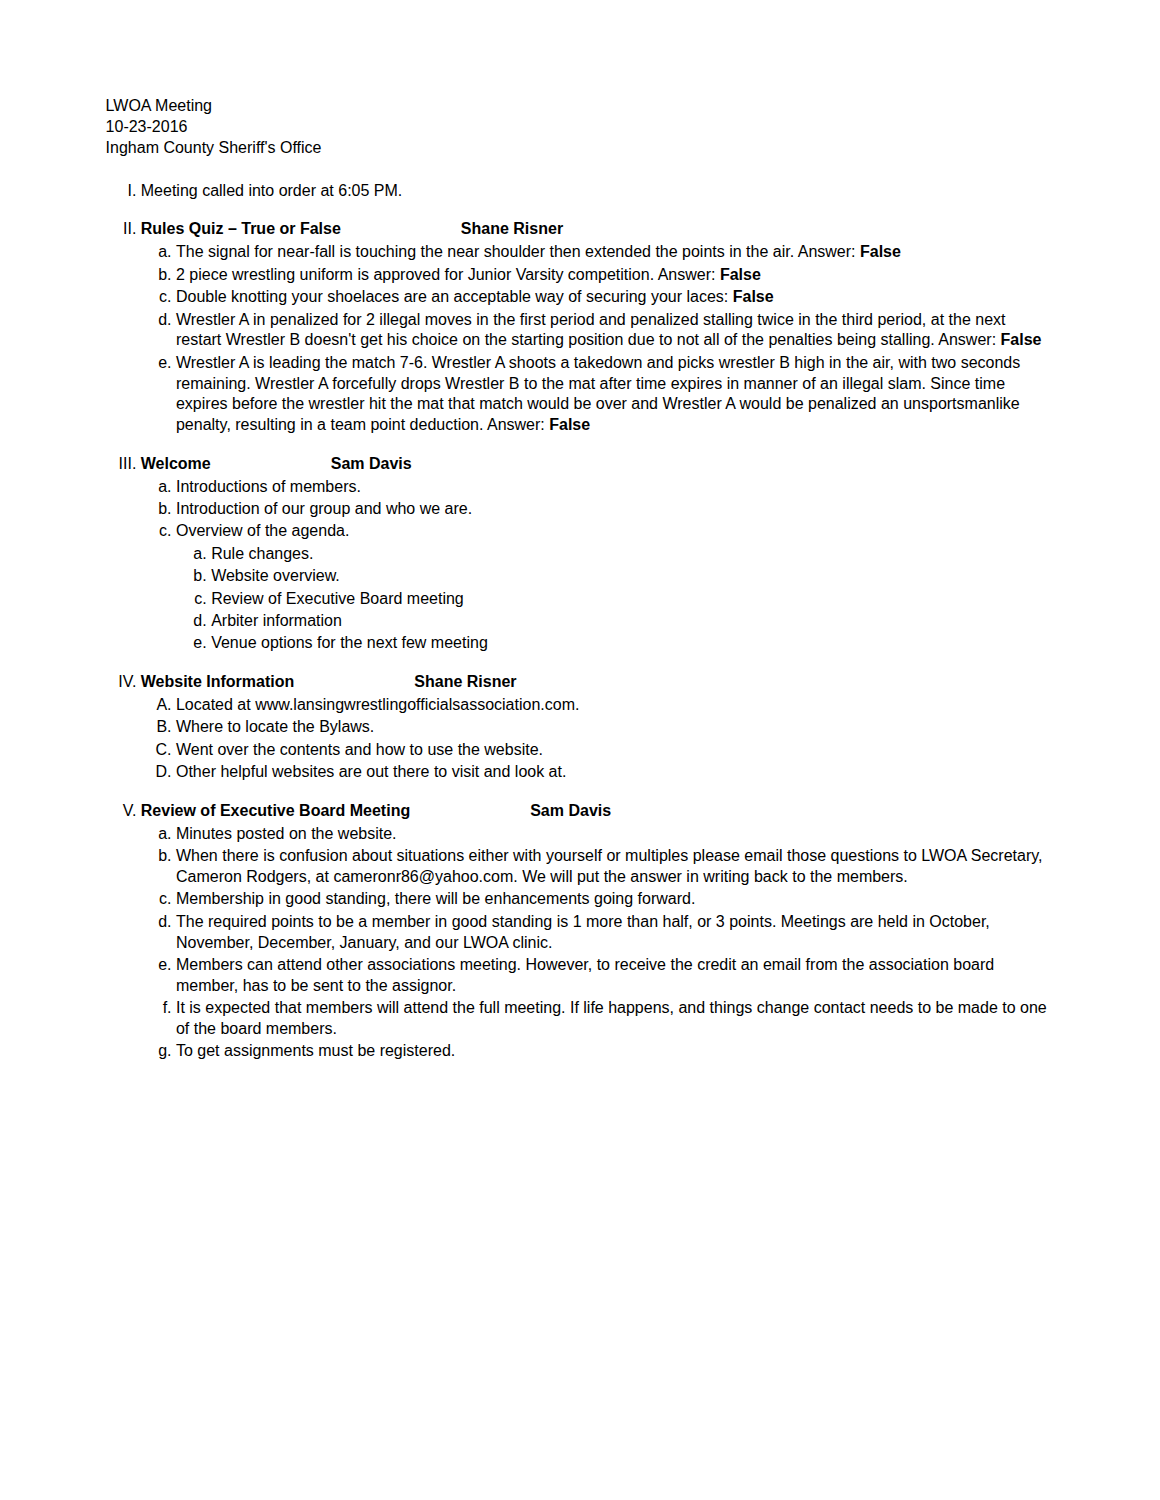LWOA Meeting
10-23-2016
Ingham County Sheriff's Office
Meeting called into order at 6:05 PM.
Rules Quiz – True or FalseShane Risner
The signal for near-fall is touching the near shoulder then extended the points in the air. Answer: False
2 piece wrestling uniform is approved for Junior Varsity competition. Answer: False
Double knotting your shoelaces are an acceptable way of securing your laces: False
Wrestler A in penalized for 2 illegal moves in the first period and penalized stalling twice in the third period, at the next restart Wrestler B doesn't get his choice on the starting position due to not all of the penalties being stalling. Answer: False
Wrestler A is leading the match 7-6. Wrestler A shoots a takedown and picks wrestler B high in the air, with two seconds remaining. Wrestler A forcefully drops Wrestler B to the mat after time expires in manner of an illegal slam. Since time expires before the wrestler hit the mat that match would be over and Wrestler A would be penalized an unsportsmanlike penalty, resulting in a team point deduction. Answer: False
WelcomeSam Davis
Introductions of members.
Introduction of our group and who we are.
Overview of the agenda.
Rule changes.
Website overview.
Review of Executive Board meeting
Arbiter information
Venue options for the next few meeting
Website InformationShane Risner
Located at www.lansingwrestlingofficialsassociation.com.
Where to locate the Bylaws.
Went over the contents and how to use the website.
Other helpful websites are out there to visit and look at.
Review of Executive Board MeetingSam Davis
Minutes posted on the website.
When there is confusion about situations either with yourself or multiples please email those questions to LWOA Secretary, Cameron Rodgers, at cameronr86@yahoo.com. We will put the answer in writing back to the members.
Membership in good standing, there will be enhancements going forward.
The required points to be a member in good standing is 1 more than half, or 3 points. Meetings are held in October, November, December, January, and our LWOA clinic.
Members can attend other associations meeting. However, to receive the credit an email from the association board member, has to be sent to the assignor.
It is expected that members will attend the full meeting. If life happens, and things change contact needs to be made to one of the board members.
To get assignments must be registered.